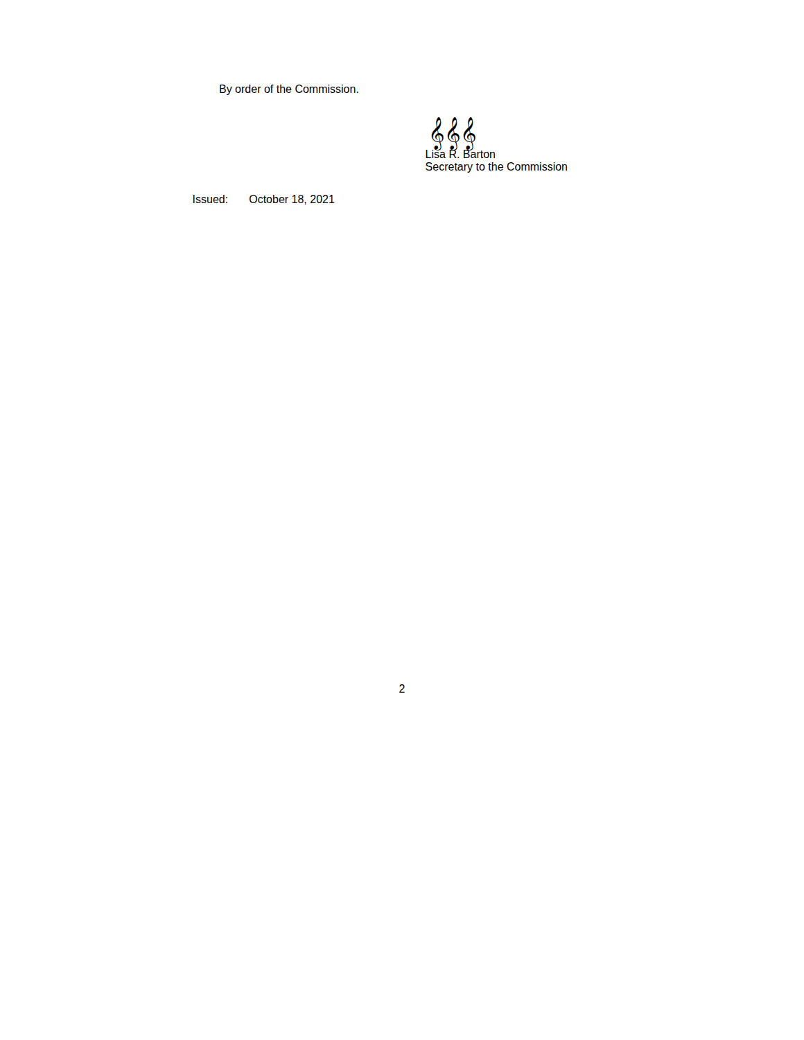By order of the Commission.
𝄞𝄞𝄞
Lisa R. Barton
Secretary to the Commission
Issued: October 18, 2021
2